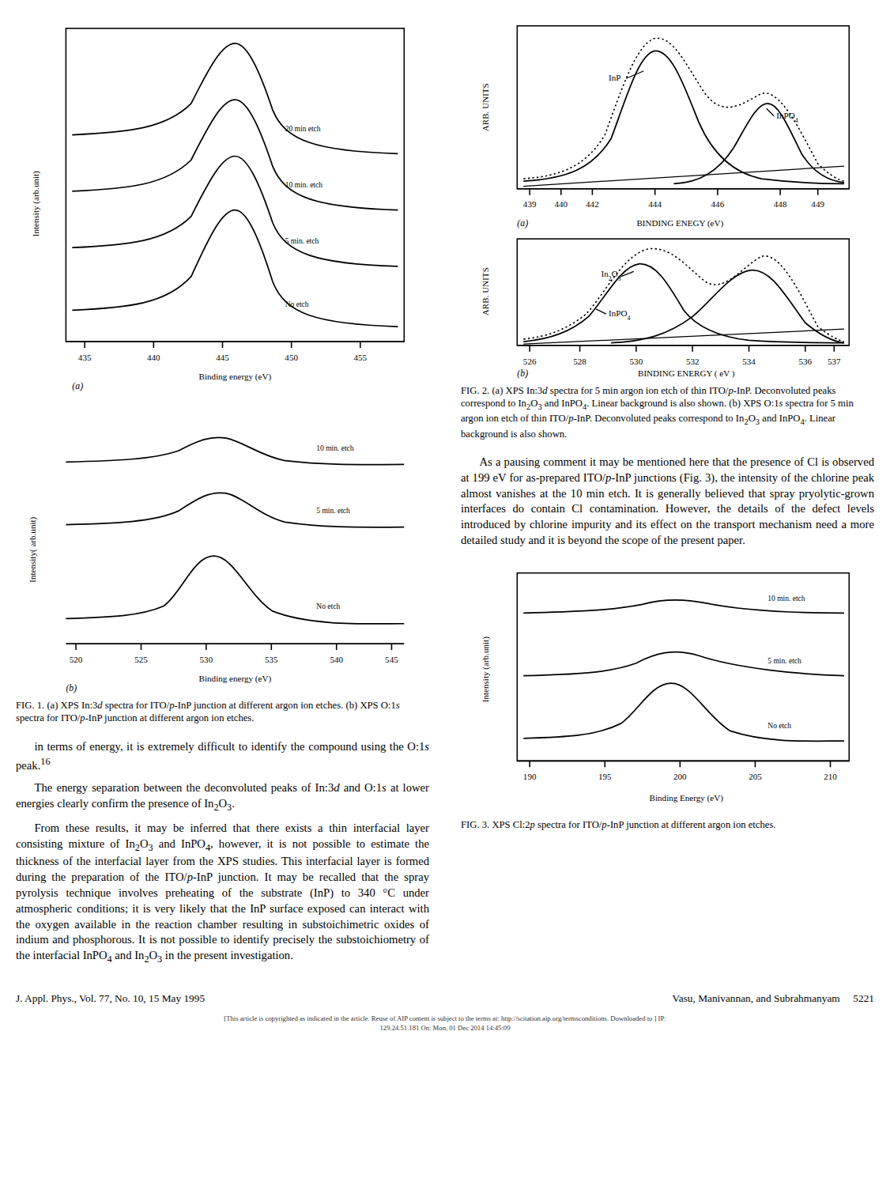Intensity (arb.unit) 20 min etch 10 min. etch 5 min. etch No etch 435 440 445 450 455 Binding energy (eV) (a)
Intensity( arb.unit) 10 min. etch 5 min. etch No etch 520 525 530 535 540 545 Binding energy (eV) (b)
FIG. 1. (a) XPS In:3d spectra for ITO/p-InP junction at different argon ion etches. (b) XPS O:1s spectra for ITO/p-InP junction at different argon ion etches.
in terms of energy, it is extremely difficult to identify the compound using the O:1s peak.16
The energy separation between the deconvoluted peaks of In:3d and O:1s at lower energies clearly confirm the presence of In2O3.
From these results, it may be inferred that there exists a thin interfacial layer consisting mixture of In2O3 and InPO4, however, it is not possible to estimate the thickness of the interfacial layer from the XPS studies. This interfacial layer is formed during the preparation of the ITO/p-InP junction. It may be recalled that the spray pyrolysis technique involves preheating of the substrate (InP) to 340 °C under atmospheric conditions; it is very likely that the InP surface exposed can interact with the oxygen available in the reaction chamber resulting in substoichimetric oxides of indium and phosphorous. It is not possible to identify precisely the substoichiometry of the interfacial InPO4 and In2O3 in the present investigation.
ARB. UNITS InP InPO4 439 440 442 444 446 448 449 BINDING ENEGY (eV) (a) ARB. UNITS In2O3 InPO4 526 528 530 532 534 536 537 BINDING ENERGY ( eV ) (b)
FIG. 2. (a) XPS In:3d spectra for 5 min argon ion etch of thin ITO/p-InP. Deconvoluted peaks correspond to In2O3 and InPO4. Linear background is also shown. (b) XPS O:1s spectra for 5 min argon ion etch of thin ITO/p-InP. Deconvoluted peaks correspond to In2O3 and InPO4. Linear background is also shown.
As a pausing comment it may be mentioned here that the presence of Cl is observed at 199 eV for as-prepared ITO/p-InP junctions (Fig. 3), the intensity of the chlorine peak almost vanishes at the 10 min etch. It is generally believed that spray pryolytic-grown interfaces do contain Cl contamination. However, the details of the defect levels introduced by chlorine impurity and its effect on the transport mechanism need a more detailed study and it is beyond the scope of the present paper.
Intensity (arb.unit) 10 min. etch 5 min. etch No etch 190 195 200 205 210 Binding Energy (eV)
FIG. 3. XPS Cl:2p spectra for ITO/p-InP junction at different argon ion etches.
J. Appl. Phys., Vol. 77, No. 10, 15 May 1995
Vasu, Manivannan, and Subrahmanyam 5221
[This article is copyrighted as indicated in the article. Reuse of AIP content is subject to the terms at: http://scitation.aip.org/termsconditions. Downloaded to ] IP:
129.24.51.181 On: Mon, 01 Dec 2014 14:45:09